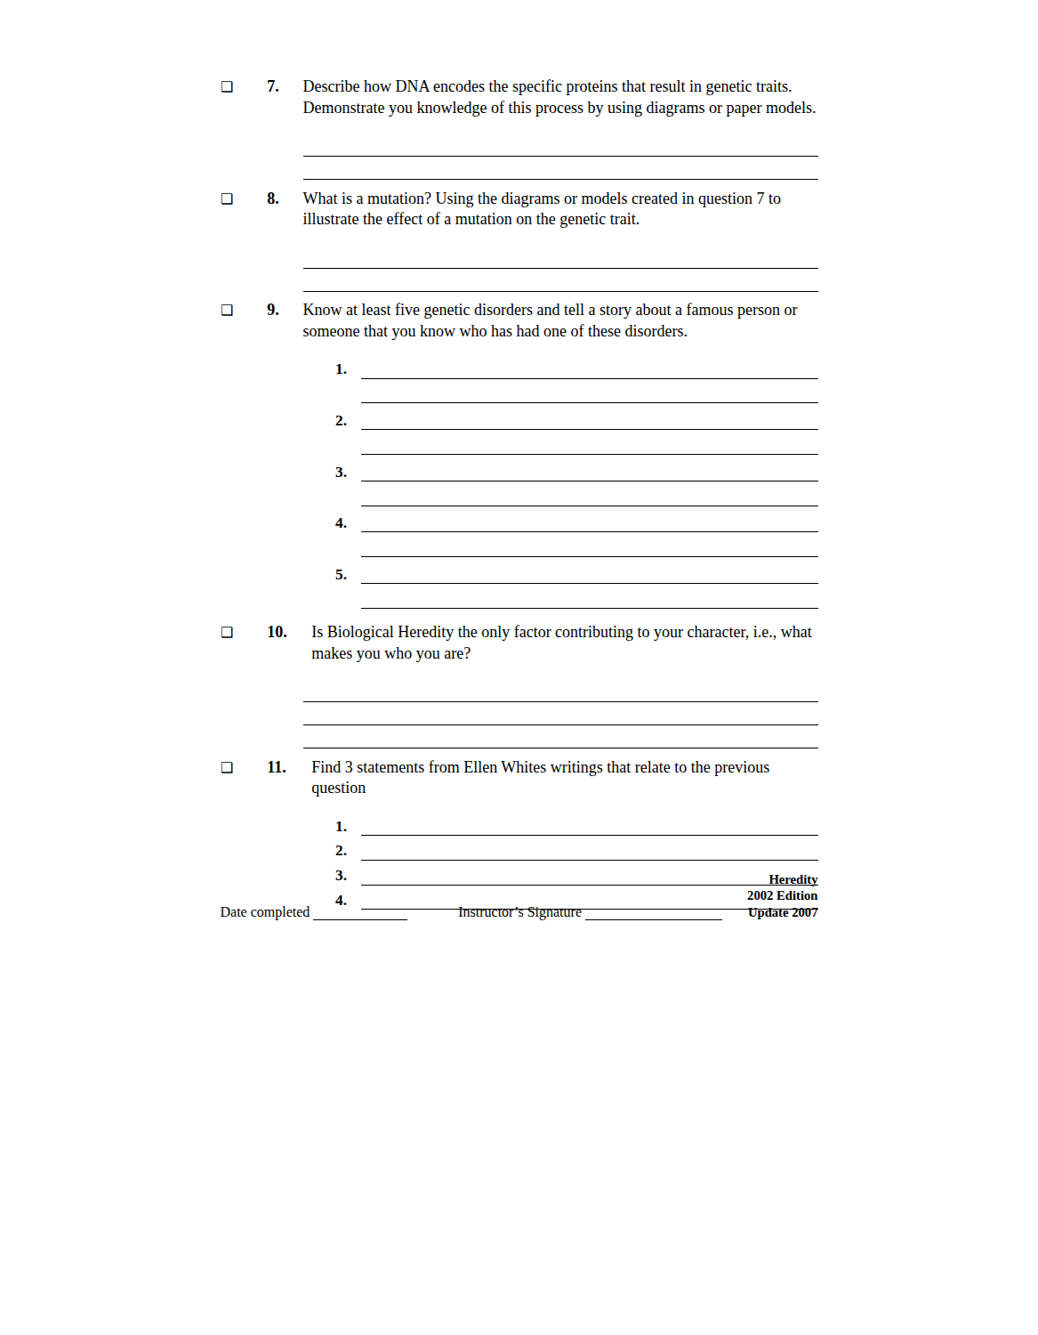❑
7.
Describe how DNA encodes the specific proteins that result in genetic traits. Demonstrate you knowledge of this process by using diagrams or paper models.
❑
8.
What is a mutation? Using the diagrams or models created in question 7 to illustrate the effect of a mutation on the genetic trait.
❑
9.
Know at least five genetic disorders and tell a story about a famous person or someone that you know who has had one of these disorders.
1.
2.
3.
4.
5.
❑
10.
Is Biological Heredity the only factor contributing to your character, i.e., what makes you who you are?
❑
11.
Find 3 statements from Ellen Whites writings that relate to the previous question
1.
2.
3.
4.
Date completed
Instructor’s Signature
Heredity
2002 Edition
Update 2007